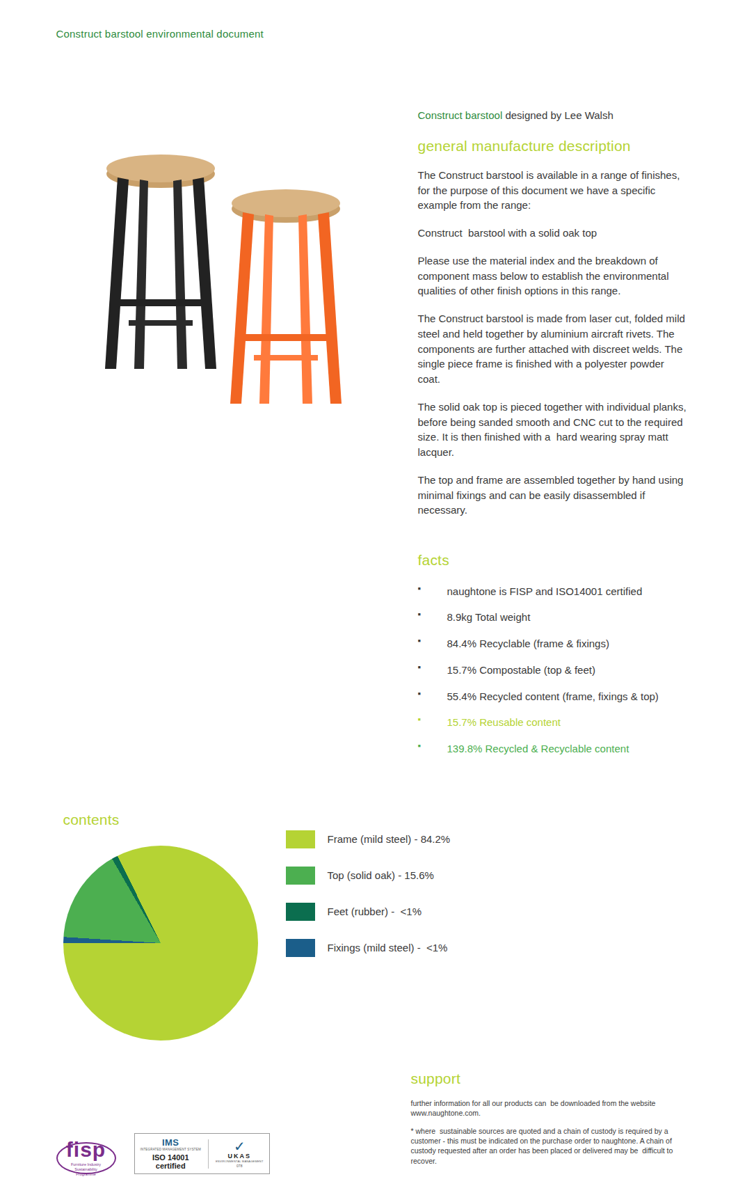Construct barstool environmental document
Construct barstool designed by Lee Walsh
general manufacture description
The Construct barstool is available in a range of finishes, for the purpose of this document we have a specific example from the range:
Construct barstool with a solid oak top
Please use the material index and the breakdown of component mass below to establish the environmental qualities of other finish options in this range.
The Construct barstool is made from laser cut, folded mild steel and held together by aluminium aircraft rivets. The components are further attached with discreet welds. The single piece frame is finished with a polyester powder coat.
The solid oak top is pieced together with individual planks, before being sanded smooth and CNC cut to the required size. It is then finished with a hard wearing spray matt lacquer.
The top and frame are assembled together by hand using minimal fixings and can be easily disassembled if necessary.
facts
naughtone is FISP and ISO14001 certified
8.9kg Total weight
84.4% Recyclable (frame & fixings)
15.7% Compostable (top & feet)
55.4% Recycled content (frame, fixings & top)
15.7% Reusable content
139.8% Recycled & Recyclable content
contents
Frame (mild steel) - 84.2%
Top (solid oak) - 15.6%
Feet (rubber) - <1%
Fixings (mild steel) - <1%
support
further information for all our products can be downloaded from the website www.naughtone.com.
* where sustainable sources are quoted and a chain of custody is required by a customer - this must be indicated on the purchase order to naughtone. A chain of custody requested after an order has been placed or delivered may be difficult to recover.
fisp
Furniture Industry
Sustainability
Programme
IMS
INTEGRATED MANAGEMENT SYSTEM
ISO 14001
certified
✓
UKAS
ENVIRONMENTAL MANAGEMENT
078